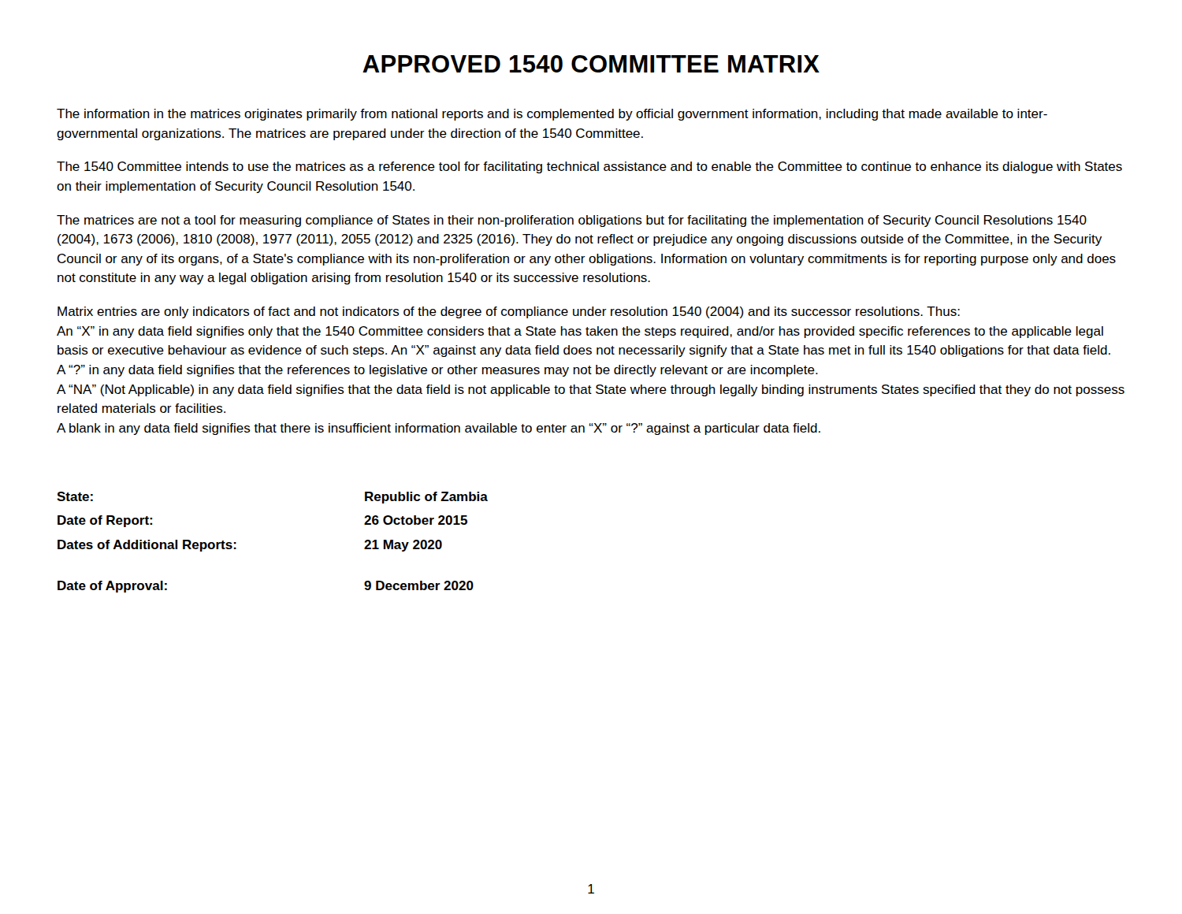APPROVED 1540 COMMITTEE MATRIX
The information in the matrices originates primarily from national reports and is complemented by official government information, including that made available to inter-governmental organizations. The matrices are prepared under the direction of the 1540 Committee.
The 1540 Committee intends to use the matrices as a reference tool for facilitating technical assistance and to enable the Committee to continue to enhance its dialogue with States on their implementation of Security Council Resolution 1540.
The matrices are not a tool for measuring compliance of States in their non-proliferation obligations but for facilitating the implementation of Security Council Resolutions 1540 (2004), 1673 (2006), 1810 (2008), 1977 (2011), 2055 (2012) and 2325 (2016). They do not reflect or prejudice any ongoing discussions outside of the Committee, in the Security Council or any of its organs, of a State's compliance with its non-proliferation or any other obligations. Information on voluntary commitments is for reporting purpose only and does not constitute in any way a legal obligation arising from resolution 1540 or its successive resolutions.
Matrix entries are only indicators of fact and not indicators of the degree of compliance under resolution 1540 (2004) and its successor resolutions. Thus:
An “X” in any data field signifies only that the 1540 Committee considers that a State has taken the steps required, and/or has provided specific references to the applicable legal basis or executive behaviour as evidence of such steps. An “X” against any data field does not necessarily signify that a State has met in full its 1540 obligations for that data field.
A “?” in any data field signifies that the references to legislative or other measures may not be directly relevant or are incomplete.
A “NA” (Not Applicable) in any data field signifies that the data field is not applicable to that State where through legally binding instruments States specified that they do not possess related materials or facilities.
A blank in any data field signifies that there is insufficient information available to enter an “X” or “?” against a particular data field.
| State: | Republic of Zambia |
| Date of Report: | 26 October 2015 |
| Dates of Additional Reports: | 21 May 2020 |
| Date of Approval: | 9 December 2020 |
1